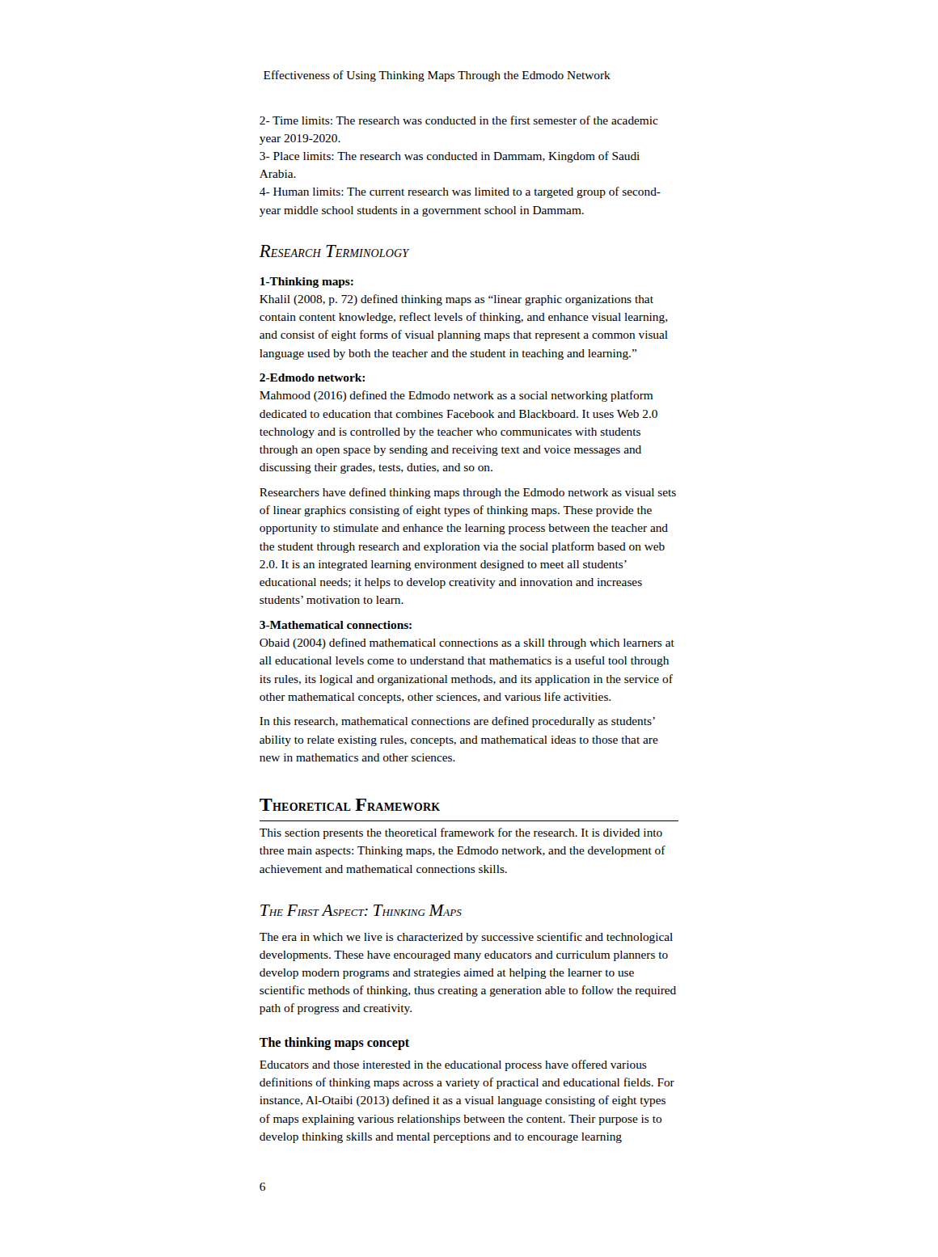Effectiveness of Using Thinking Maps Through the Edmodo Network
2- Time limits: The research was conducted in the first semester of the academic year 2019-2020.
3- Place limits: The research was conducted in Dammam, Kingdom of Saudi Arabia.
4- Human limits: The current research was limited to a targeted group of second-year middle school students in a government school in Dammam.
Research Terminology
1-Thinking maps:
Khalil (2008, p. 72) defined thinking maps as “linear graphic organizations that contain content knowledge, reflect levels of thinking, and enhance visual learning, and consist of eight forms of visual planning maps that represent a common visual language used by both the teacher and the student in teaching and learning.”
2-Edmodo network:
Mahmood (2016) defined the Edmodo network as a social networking platform dedicated to education that combines Facebook and Blackboard. It uses Web 2.0 technology and is controlled by the teacher who communicates with students through an open space by sending and receiving text and voice messages and discussing their grades, tests, duties, and so on.
Researchers have defined thinking maps through the Edmodo network as visual sets of linear graphics consisting of eight types of thinking maps. These provide the opportunity to stimulate and enhance the learning process between the teacher and the student through research and exploration via the social platform based on web 2.0. It is an integrated learning environment designed to meet all students’ educational needs; it helps to develop creativity and innovation and increases students’ motivation to learn.
3-Mathematical connections:
Obaid (2004) defined mathematical connections as a skill through which learners at all educational levels come to understand that mathematics is a useful tool through its rules, its logical and organizational methods, and its application in the service of other mathematical concepts, other sciences, and various life activities.
In this research, mathematical connections are defined procedurally as students’ ability to relate existing rules, concepts, and mathematical ideas to those that are new in mathematics and other sciences.
Theoretical Framework
This section presents the theoretical framework for the research. It is divided into three main aspects: Thinking maps, the Edmodo network, and the development of achievement and mathematical connections skills.
The First Aspect: Thinking Maps
The era in which we live is characterized by successive scientific and technological developments. These have encouraged many educators and curriculum planners to develop modern programs and strategies aimed at helping the learner to use scientific methods of thinking, thus creating a generation able to follow the required path of progress and creativity.
The thinking maps concept
Educators and those interested in the educational process have offered various definitions of thinking maps across a variety of practical and educational fields. For instance, Al-Otaibi (2013) defined it as a visual language consisting of eight types of maps explaining various relationships between the content. Their purpose is to develop thinking skills and mental perceptions and to encourage learning
6